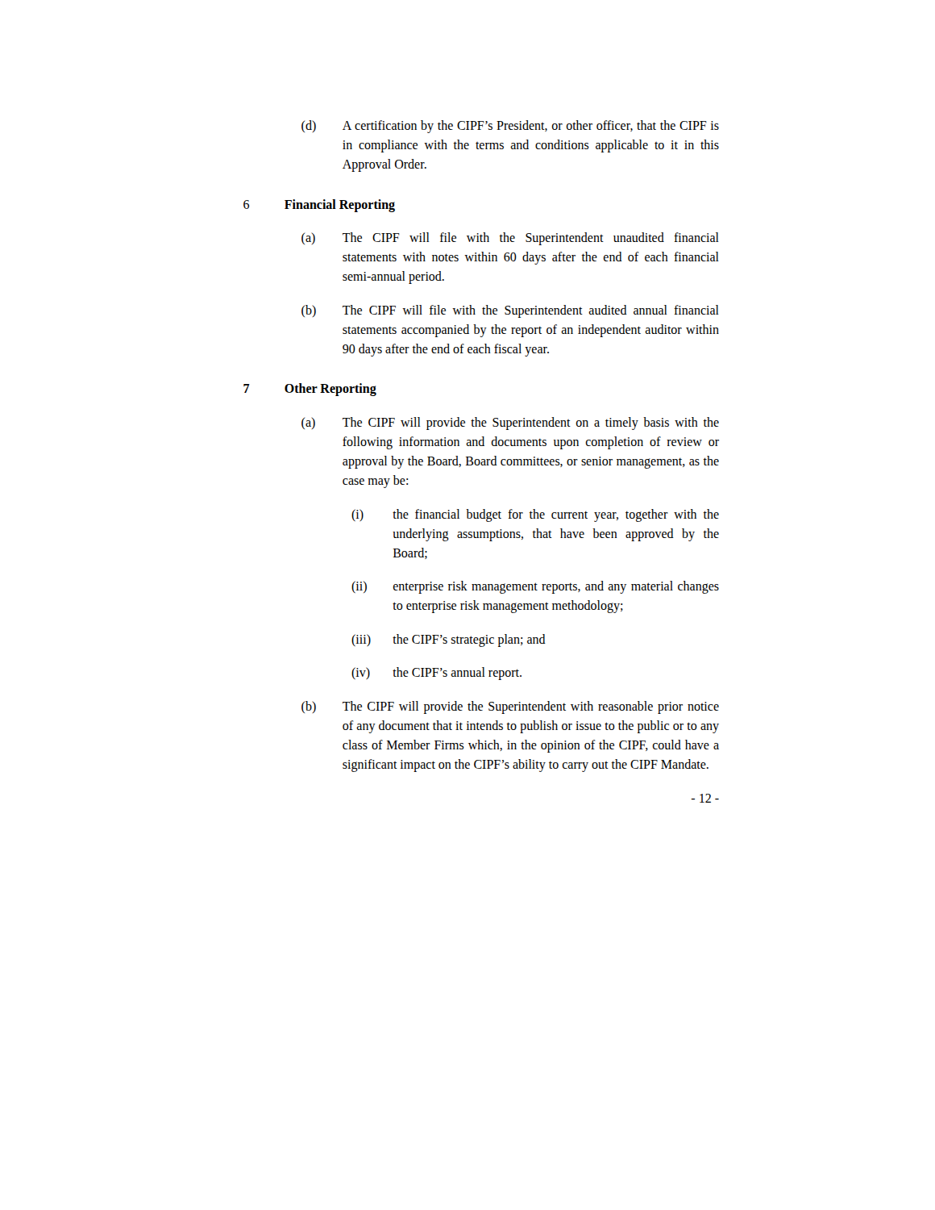(d)
A certification by the CIPF’s President, or other officer, that the CIPF is in compliance with the terms and conditions applicable to it in this Approval Order.
6
Financial Reporting
(a)
The CIPF will file with the Superintendent unaudited financial statements with notes within 60 days after the end of each financial semi-annual period.
(b)
The CIPF will file with the Superintendent audited annual financial statements accompanied by the report of an independent auditor within 90 days after the end of each fiscal year.
7
Other Reporting
(a)
The CIPF will provide the Superintendent on a timely basis with the following information and documents upon completion of review or approval by the Board, Board committees, or senior management, as the case may be:
(i)
the financial budget for the current year, together with the underlying assumptions, that have been approved by the Board;
(ii)
enterprise risk management reports, and any material changes to enterprise risk management methodology;
(iii)
the CIPF’s strategic plan; and
(iv)
the CIPF’s annual report.
(b)
The CIPF will provide the Superintendent with reasonable prior notice of any document that it intends to publish or issue to the public or to any class of Member Firms which, in the opinion of the CIPF, could have a significant impact on the CIPF’s ability to carry out the CIPF Mandate.
- 12 -